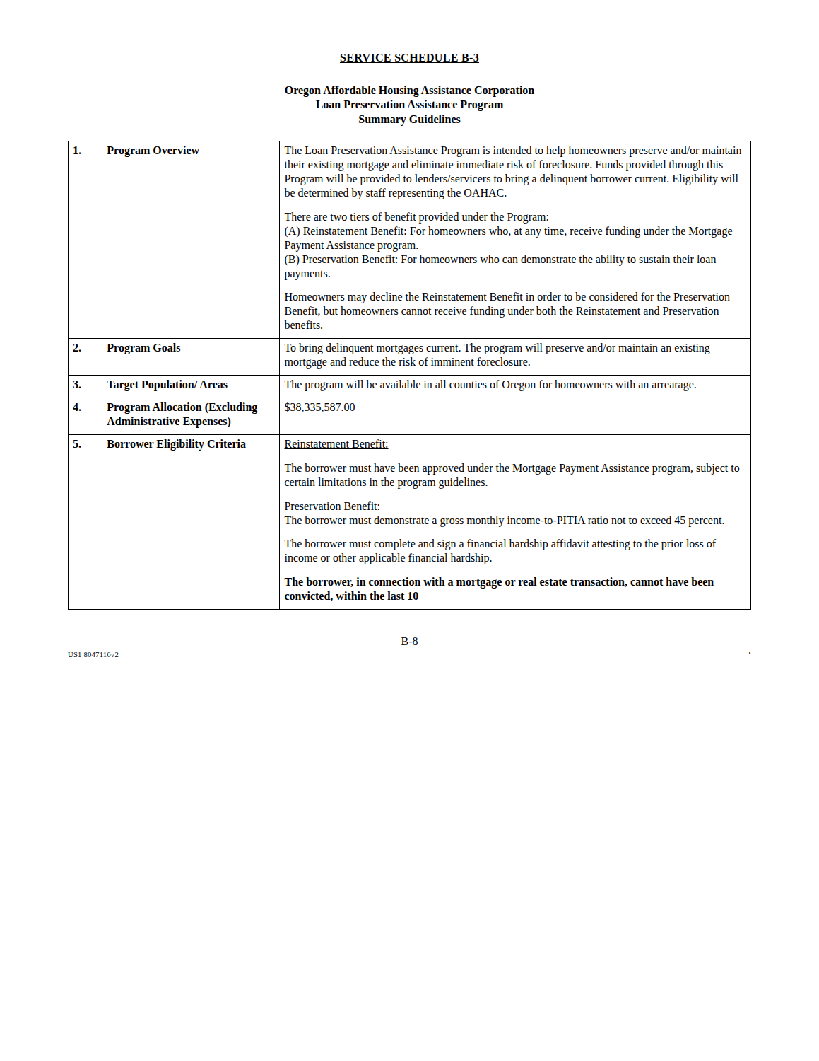SERVICE SCHEDULE B-3
Oregon Affordable Housing Assistance Corporation
Loan Preservation Assistance Program
Summary Guidelines
| 1. | Program Overview | The Loan Preservation Assistance Program is intended to help homeowners preserve and/or maintain their existing mortgage and eliminate immediate risk of foreclosure. Funds provided through this Program will be provided to lenders/servicers to bring a delinquent borrower current. Eligibility will be determined by staff representing the OAHAC. There are two tiers of benefit provided under the Program: (A) Reinstatement Benefit: For homeowners who, at any time, receive funding under the Mortgage Payment Assistance program. (B) Preservation Benefit: For homeowners who can demonstrate the ability to sustain their loan payments. Homeowners may decline the Reinstatement Benefit in order to be considered for the Preservation Benefit, but homeowners cannot receive funding under both the Reinstatement and Preservation benefits. |
| 2. | Program Goals | To bring delinquent mortgages current. The program will preserve and/or maintain an existing mortgage and reduce the risk of imminent foreclosure. |
| 3. | Target Population/ Areas | The program will be available in all counties of Oregon for homeowners with an arrearage. |
| 4. | Program Allocation (Excluding Administrative Expenses) | $38,335,587.00 |
| 5. | Borrower Eligibility Criteria | Reinstatement Benefit: The borrower must have been approved under the Mortgage Payment Assistance program, subject to certain limitations in the program guidelines. Preservation Benefit: The borrower must demonstrate a gross monthly income-to-PITIA ratio not to exceed 45 percent. The borrower must complete and sign a financial hardship affidavit attesting to the prior loss of income or other applicable financial hardship. The borrower, in connection with a mortgage or real estate transaction, cannot have been convicted, within the last 10 |
B-8
US1 8047116v2
.